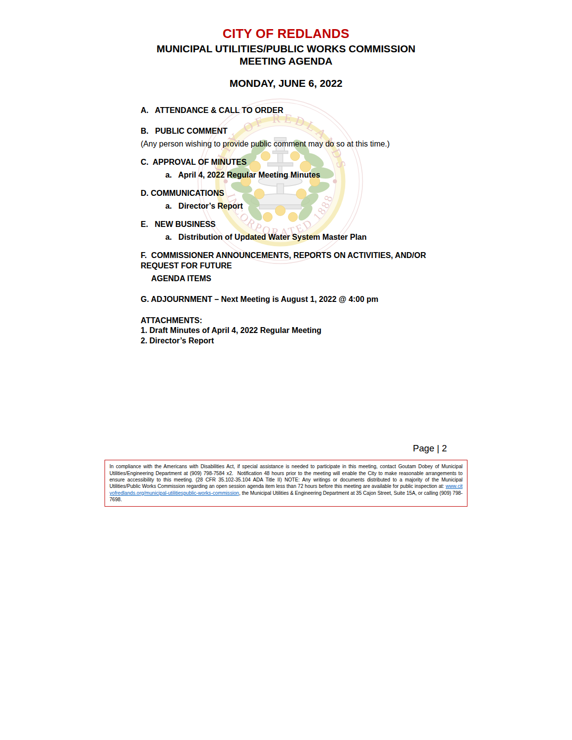CITY OF REDLANDS INCORPORATED 1888
CITY OF REDLANDS
MUNICIPAL UTILITIES/PUBLIC WORKS COMMISSIONMEETING AGENDA
MONDAY, JUNE 6, 2022
A. ATTENDANCE & CALL TO ORDER
B. PUBLIC COMMENT
(Any person wishing to provide public comment may do so at this time.)
C. APPROVAL OF MINUTES
a. April 4, 2022 Regular Meeting Minutes
D. COMMUNICATIONS
a. Director’s Report
E. NEW BUSINESS
a. Distribution of Updated Water System Master Plan
F. COMMISSIONER ANNOUNCEMENTS, REPORTS ON ACTIVITIES, AND/OR REQUEST FOR FUTURE
AGENDA ITEMS
G. ADJOURNMENT – Next Meeting is August 1, 2022 @ 4:00 pm
ATTACHMENTS:
1. Draft Minutes of April 4, 2022 Regular Meeting
2. Director’s Report
Page | 2
In compliance with the Americans with Disabilities Act, if special assistance is needed to participate in this meeting, contact Goutam Dobey of Municipal Utilities/Engineering Department at (909) 798-7584 x2. Notification 48 hours prior to the meeting will enable the City to make reasonable arrangements to ensure accessibility to this meeting. (28 CFR 35.102-35.104 ADA Title II) NOTE: Any writings or documents distributed to a majority of the Municipal Utilities/Public Works Commission regarding an open session agenda item less than 72 hours before this meeting are available for public inspection at: www.cityofredlands.org/municipal-utilitiespublic-works-commission, the Municipal Utilities & Engineering Department at 35 Cajon Street, Suite 15A, or calling (909) 798-7698.